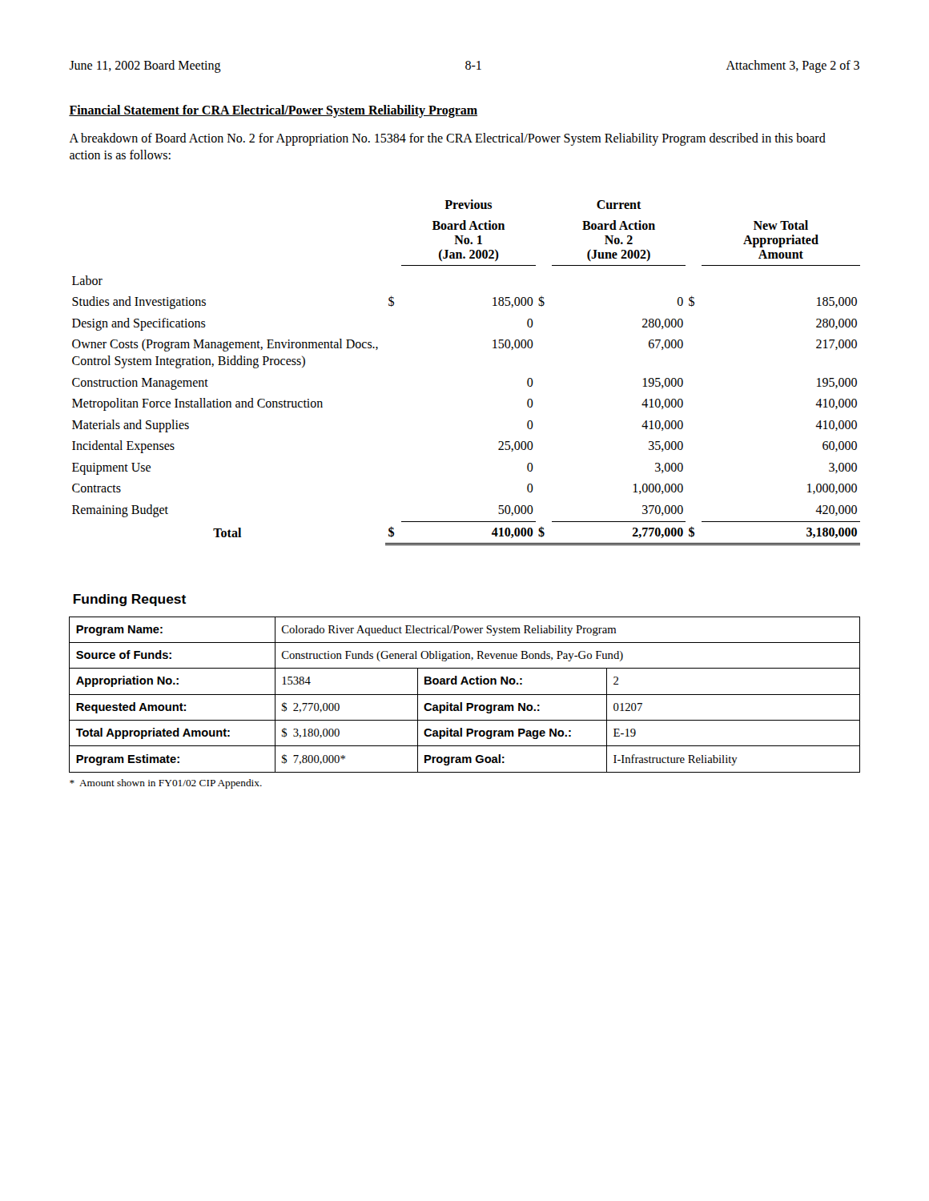June 11, 2002 Board Meeting
8-1
Attachment 3, Page 2 of 3
Financial Statement for CRA Electrical/Power System Reliability Program
A breakdown of Board Action No. 2 for Appropriation No. 15384 for the CRA Electrical/Power System Reliability Program described in this board action is as follows:
| | | Previous | | Current | | |
| --- | --- | --- | --- | --- | --- | --- |
| | | Board Action No. 1 (Jan. 2002) | | Board Action No. 2 (June 2002) | | New Total Appropriated Amount |
| Labor | | | | | | |
| Studies and Investigations | $ | 185,000 | $ | 0 | $ | 185,000 |
| Design and Specifications | | 0 | | 280,000 | | 280,000 |
| Owner Costs (Program Management, Environmental Docs., Control System Integration, Bidding Process) | | 150,000 | | 67,000 | | 217,000 |
| Construction Management | | 0 | | 195,000 | | 195,000 |
| Metropolitan Force Installation and Construction | | 0 | | 410,000 | | 410,000 |
| Materials and Supplies | | 0 | | 410,000 | | 410,000 |
| Incidental Expenses | | 25,000 | | 35,000 | | 60,000 |
| Equipment Use | | 0 | | 3,000 | | 3,000 |
| Contracts | | 0 | | 1,000,000 | | 1,000,000 |
| Remaining Budget | | 50,000 | | 370,000 | | 420,000 |
| Total | $ | 410,000 | $ | 2,770,000 | $ | 3,180,000 |
Funding Request
| Program Name: | Colorado River Aqueduct Electrical/Power System Reliability Program |
| Source of Funds: | Construction Funds (General Obligation, Revenue Bonds, Pay-Go Fund) |
| Appropriation No.: | 15384 | Board Action No.: | 2 |
| Requested Amount: | $ 2,770,000 | Capital Program No.: | 01207 |
| Total Appropriated Amount: | $ 3,180,000 | Capital Program Page No.: | E-19 |
| Program Estimate: | $ 7,800,000* | Program Goal: | I-Infrastructure Reliability |
* Amount shown in FY01/02 CIP Appendix.